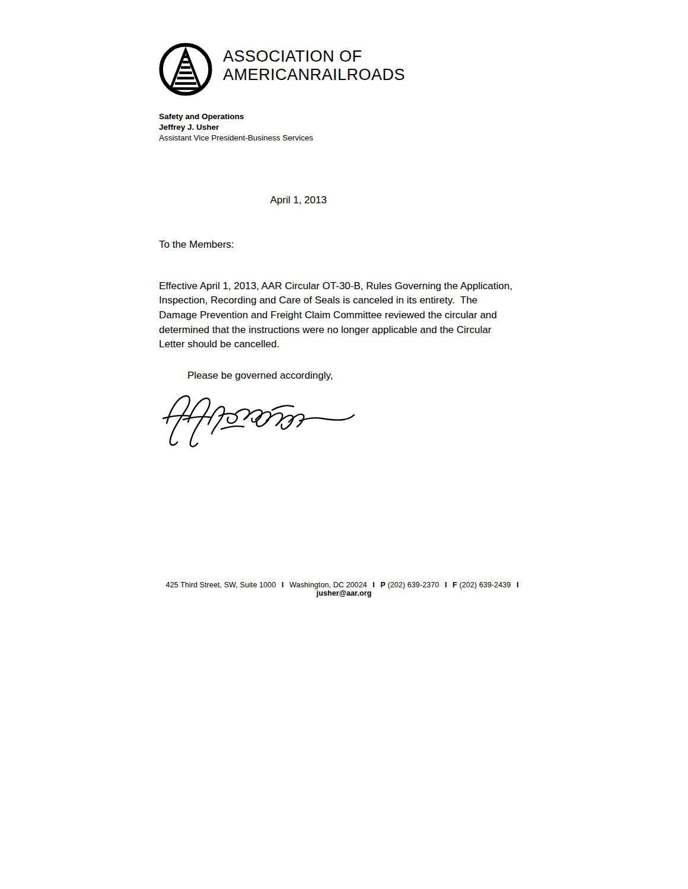ASSOCIATION OF
AMERICANRAILROADS
Safety and Operations
Jeffrey J. Usher
Assistant Vice President-Business Services
April 1, 2013
To the Members:
Effective April 1, 2013, AAR Circular OT-30-B, Rules Governing the Application, Inspection, Recording and Care of Seals is canceled in its entirety. The Damage Prevention and Freight Claim Committee reviewed the circular and determined that the instructions were no longer applicable and the Circular Letter should be cancelled.
Please be governed accordingly,
425 Third Street, SW, Suite 1000 I Washington, DC 20024 I P (202) 639-2370 I F (202) 639-2439 I jusher@aar.org